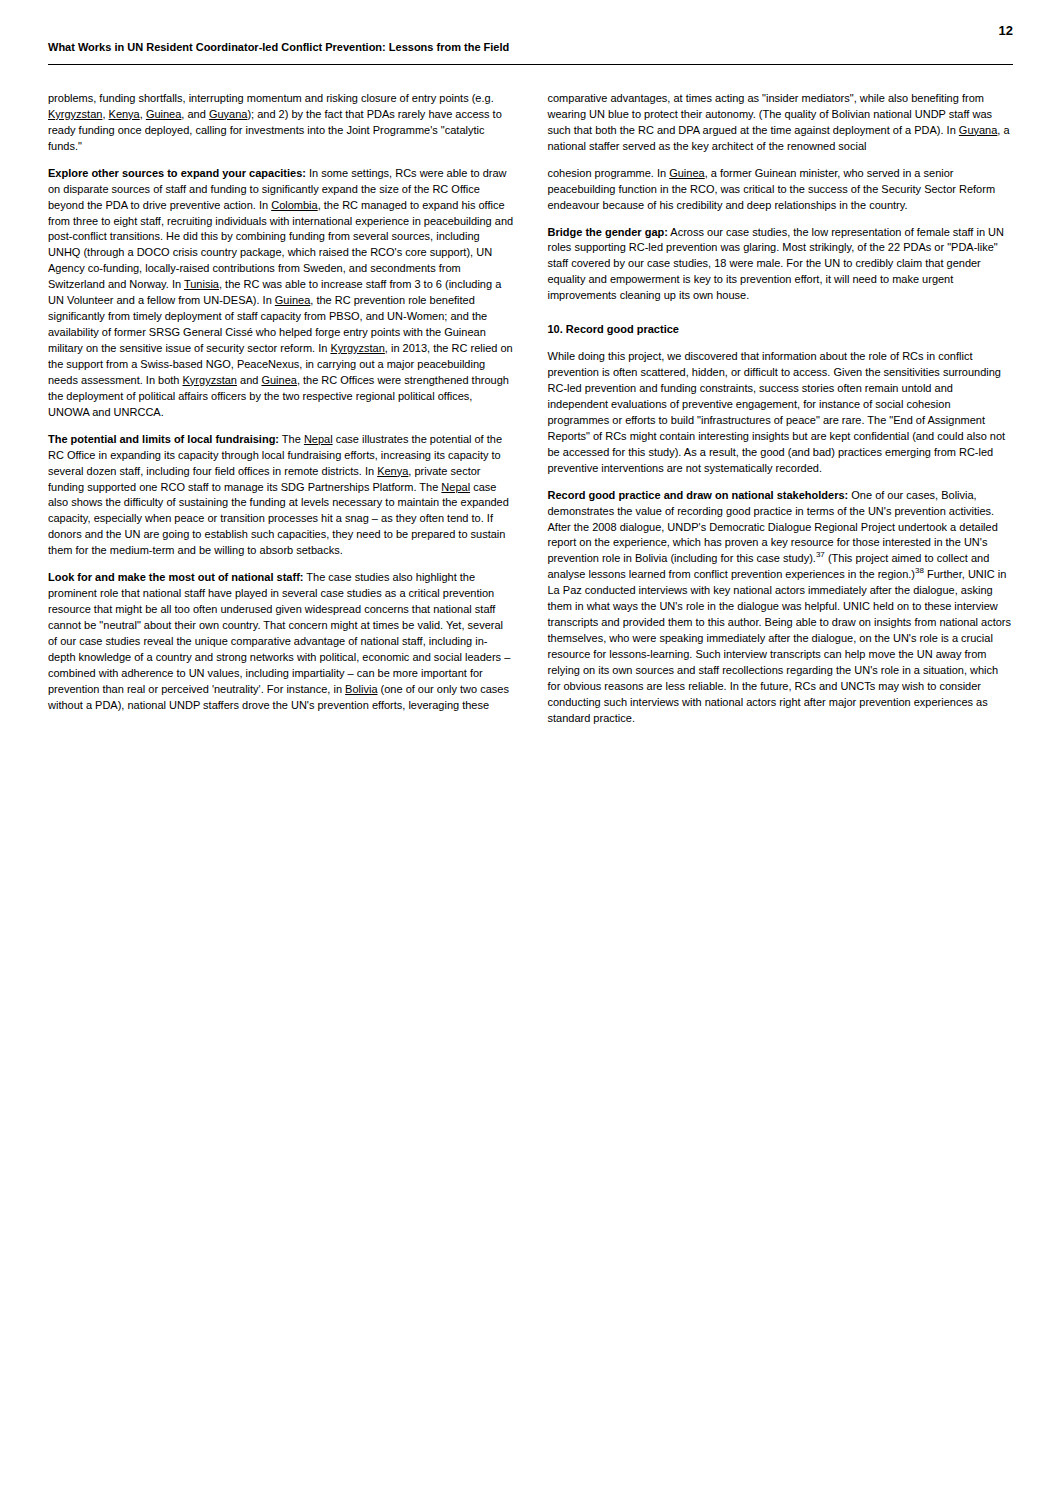12
What Works in UN Resident Coordinator-led Conflict Prevention: Lessons from the Field
problems, funding shortfalls, interrupting momentum and risking closure of entry points (e.g. Kyrgyzstan, Kenya, Guinea, and Guyana); and 2) by the fact that PDAs rarely have access to ready funding once deployed, calling for investments into the Joint Programme's "catalytic funds."
Explore other sources to expand your capacities: In some settings, RCs were able to draw on disparate sources of staff and funding to significantly expand the size of the RC Office beyond the PDA to drive preventive action. In Colombia, the RC managed to expand his office from three to eight staff, recruiting individuals with international experience in peacebuilding and post-conflict transitions. He did this by combining funding from several sources, including UNHQ (through a DOCO crisis country package, which raised the RCO's core support), UN Agency co-funding, locally-raised contributions from Sweden, and secondments from Switzerland and Norway. In Tunisia, the RC was able to increase staff from 3 to 6 (including a UN Volunteer and a fellow from UN-DESA). In Guinea, the RC prevention role benefited significantly from timely deployment of staff capacity from PBSO, and UN-Women; and the availability of former SRSG General Cissé who helped forge entry points with the Guinean military on the sensitive issue of security sector reform. In Kyrgyzstan, in 2013, the RC relied on the support from a Swiss-based NGO, PeaceNexus, in carrying out a major peacebuilding needs assessment. In both Kyrgyzstan and Guinea, the RC Offices were strengthened through the deployment of political affairs officers by the two respective regional political offices, UNOWA and UNRCCA.
The potential and limits of local fundraising: The Nepal case illustrates the potential of the RC Office in expanding its capacity through local fundraising efforts, increasing its capacity to several dozen staff, including four field offices in remote districts. In Kenya, private sector funding supported one RCO staff to manage its SDG Partnerships Platform. The Nepal case also shows the difficulty of sustaining the funding at levels necessary to maintain the expanded capacity, especially when peace or transition processes hit a snag – as they often tend to. If donors and the UN are going to establish such capacities, they need to be prepared to sustain them for the medium-term and be willing to absorb setbacks.
Look for and make the most out of national staff: The case studies also highlight the prominent role that national staff have played in several case studies as a critical prevention resource that might be all too often underused given widespread concerns that national staff cannot be "neutral" about their own country. That concern might at times be valid. Yet, several of our case studies reveal the unique comparative advantage of national staff, including in-depth knowledge of a country and strong networks with political, economic and social leaders – combined with adherence to UN values, including impartiality – can be more important for prevention than real or perceived 'neutrality'. For instance, in Bolivia (one of our only two cases without a PDA), national UNDP staffers drove the UN's prevention efforts, leveraging these comparative advantages, at times acting as "insider mediators", while also benefiting from wearing UN blue to protect their autonomy. (The quality of Bolivian national UNDP staff was such that both the RC and DPA argued at the time against deployment of a PDA). In Guyana, a national staffer served as the key architect of the renowned social
cohesion programme. In Guinea, a former Guinean minister, who served in a senior peacebuilding function in the RCO, was critical to the success of the Security Sector Reform endeavour because of his credibility and deep relationships in the country.
Bridge the gender gap: Across our case studies, the low representation of female staff in UN roles supporting RC-led prevention was glaring. Most strikingly, of the 22 PDAs or "PDA-like" staff covered by our case studies, 18 were male. For the UN to credibly claim that gender equality and empowerment is key to its prevention effort, it will need to make urgent improvements cleaning up its own house.
10. Record good practice
While doing this project, we discovered that information about the role of RCs in conflict prevention is often scattered, hidden, or difficult to access. Given the sensitivities surrounding RC-led prevention and funding constraints, success stories often remain untold and independent evaluations of preventive engagement, for instance of social cohesion programmes or efforts to build "infrastructures of peace" are rare. The "End of Assignment Reports" of RCs might contain interesting insights but are kept confidential (and could also not be accessed for this study). As a result, the good (and bad) practices emerging from RC-led preventive interventions are not systematically recorded.
Record good practice and draw on national stakeholders: One of our cases, Bolivia, demonstrates the value of recording good practice in terms of the UN's prevention activities. After the 2008 dialogue, UNDP's Democratic Dialogue Regional Project undertook a detailed report on the experience, which has proven a key resource for those interested in the UN's prevention role in Bolivia (including for this case study).37 (This project aimed to collect and analyse lessons learned from conflict prevention experiences in the region.)38 Further, UNIC in La Paz conducted interviews with key national actors immediately after the dialogue, asking them in what ways the UN's role in the dialogue was helpful. UNIC held on to these interview transcripts and provided them to this author. Being able to draw on insights from national actors themselves, who were speaking immediately after the dialogue, on the UN's role is a crucial resource for lessons-learning. Such interview transcripts can help move the UN away from relying on its own sources and staff recollections regarding the UN's role in a situation, which for obvious reasons are less reliable. In the future, RCs and UNCTs may wish to consider conducting such interviews with national actors right after major prevention experiences as standard practice.